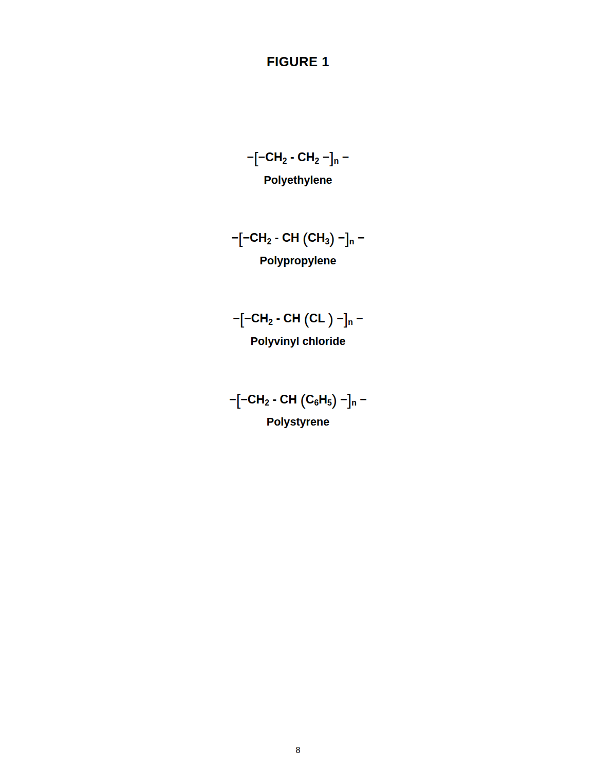FIGURE 1
−[−CH2 - CH2 −]n −
Polyethylene
−[−CH2 - CH (CH3) −]n −
Polypropylene
−[−CH2 - CH (CL ) −]n −
Polyvinyl chloride
−[−CH2 - CH (C6H5) −]n −
Polystyrene
8